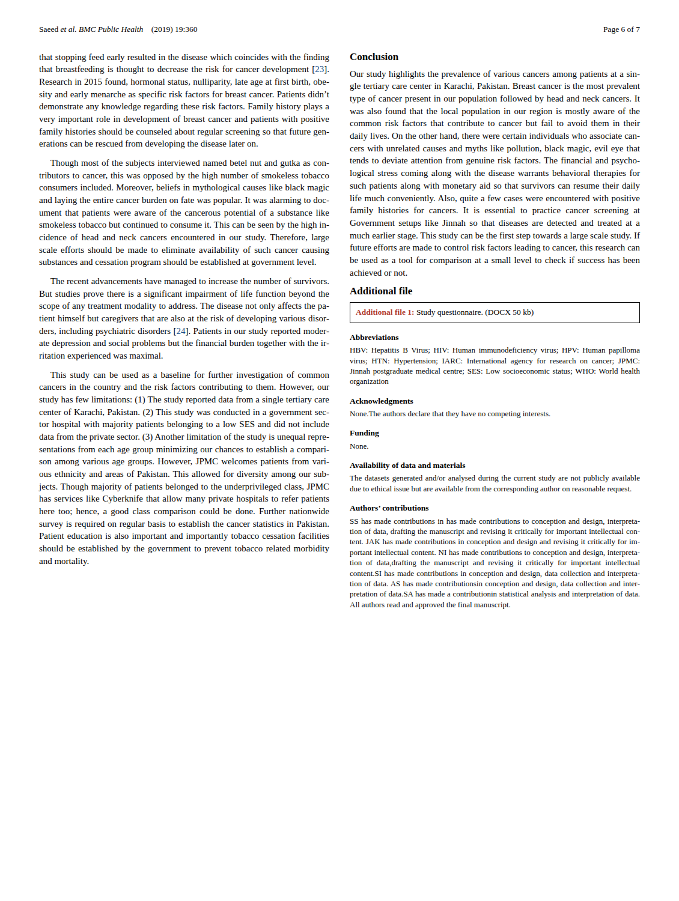Saeed et al. BMC Public Health (2019) 19:360
Page 6 of 7
that stopping feed early resulted in the disease which coincides with the finding that breastfeeding is thought to decrease the risk for cancer development [23]. Research in 2015 found, hormonal status, nulliparity, late age at first birth, obesity and early menarche as specific risk factors for breast cancer. Patients didn’t demonstrate any knowledge regarding these risk factors. Family history plays a very important role in development of breast cancer and patients with positive family histories should be counseled about regular screening so that future generations can be rescued from developing the disease later on.
Though most of the subjects interviewed named betel nut and gutka as contributors to cancer, this was opposed by the high number of smokeless tobacco consumers included. Moreover, beliefs in mythological causes like black magic and laying the entire cancer burden on fate was popular. It was alarming to document that patients were aware of the cancerous potential of a substance like smokeless tobacco but continued to consume it. This can be seen by the high incidence of head and neck cancers encountered in our study. Therefore, large scale efforts should be made to eliminate availability of such cancer causing substances and cessation program should be established at government level.
The recent advancements have managed to increase the number of survivors. But studies prove there is a significant impairment of life function beyond the scope of any treatment modality to address. The disease not only affects the patient himself but caregivers that are also at the risk of developing various disorders, including psychiatric disorders [24]. Patients in our study reported moderate depression and social problems but the financial burden together with the irritation experienced was maximal.
This study can be used as a baseline for further investigation of common cancers in the country and the risk factors contributing to them. However, our study has few limitations: (1) The study reported data from a single tertiary care center of Karachi, Pakistan. (2) This study was conducted in a government sector hospital with majority patients belonging to a low SES and did not include data from the private sector. (3) Another limitation of the study is unequal representations from each age group minimizing our chances to establish a comparison among various age groups. However, JPMC welcomes patients from various ethnicity and areas of Pakistan. This allowed for diversity among our subjects. Though majority of patients belonged to the underprivileged class, JPMC has services like Cyberknife that allow many private hospitals to refer patients here too; hence, a good class comparison could be done. Further nationwide survey is required on regular basis to establish the cancer statistics in Pakistan. Patient education is also important and importantly tobacco cessation facilities should be established by the government to prevent tobacco related morbidity and mortality.
Conclusion
Our study highlights the prevalence of various cancers among patients at a single tertiary care center in Karachi, Pakistan. Breast cancer is the most prevalent type of cancer present in our population followed by head and neck cancers. It was also found that the local population in our region is mostly aware of the common risk factors that contribute to cancer but fail to avoid them in their daily lives. On the other hand, there were certain individuals who associate cancers with unrelated causes and myths like pollution, black magic, evil eye that tends to deviate attention from genuine risk factors. The financial and psychological stress coming along with the disease warrants behavioral therapies for such patients along with monetary aid so that survivors can resume their daily life much conveniently. Also, quite a few cases were encountered with positive family histories for cancers. It is essential to practice cancer screening at Government setups like Jinnah so that diseases are detected and treated at a much earlier stage. This study can be the first step towards a large scale study. If future efforts are made to control risk factors leading to cancer, this research can be used as a tool for comparison at a small level to check if success has been achieved or not.
Additional file
Additional file 1: Study questionnaire. (DOCX 50 kb)
Abbreviations
HBV: Hepatitis B Virus; HIV: Human immunodeficiency virus; HPV: Human papilloma virus; HTN: Hypertension; IARC: International agency for research on cancer; JPMC: Jinnah postgraduate medical centre; SES: Low socioeconomic status; WHO: World health organization
Acknowledgments
None.The authors declare that they have no competing interests.
Funding
None.
Availability of data and materials
The datasets generated and/or analysed during the current study are not publicly available due to ethical issue but are available from the corresponding author on reasonable request.
Authors’ contributions
SS has made contributions in has made contributions to conception and design, interpretation of data, drafting the manuscript and revising it critically for important intellectual content. JAK has made contributions in conception and design and revising it critically for important intellectual content. NI has made contributions to conception and design, interpretation of data,drafting the manuscript and revising it critically for important intellectual content.SI has made contributions in conception and design, data collection and interpretation of data. AS has made contributionsin conception and design, data collection and interpretation of data.SA has made a contributionin statistical analysis and interpretation of data. All authors read and approved the final manuscript.